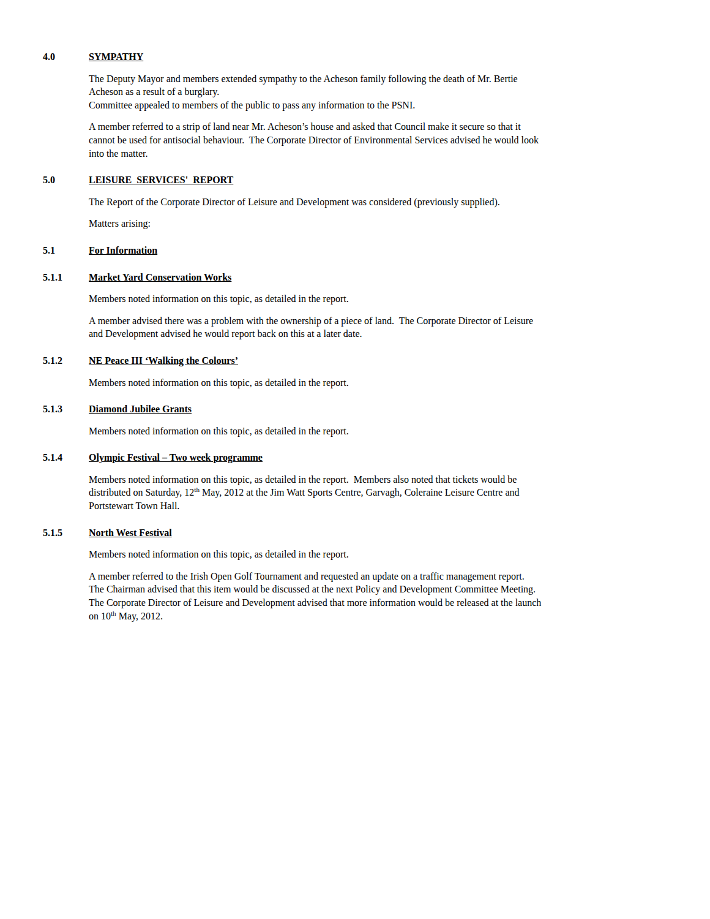4.0
SYMPATHY
The Deputy Mayor and members extended sympathy to the Acheson family following the death of Mr. Bertie Acheson as a result of a burglary.
Committee appealed to members of the public to pass any information to the PSNI.
A member referred to a strip of land near Mr. Acheson’s house and asked that Council make it secure so that it cannot be used for antisocial behaviour. The Corporate Director of Environmental Services advised he would look into the matter.
5.0
LEISURE SERVICES' REPORT
The Report of the Corporate Director of Leisure and Development was considered (previously supplied).
Matters arising:
5.1
For Information
5.1.1
Market Yard Conservation Works
Members noted information on this topic, as detailed in the report.
A member advised there was a problem with the ownership of a piece of land. The Corporate Director of Leisure and Development advised he would report back on this at a later date.
5.1.2
NE Peace III ‘Walking the Colours’
Members noted information on this topic, as detailed in the report.
5.1.3
Diamond Jubilee Grants
Members noted information on this topic, as detailed in the report.
5.1.4
Olympic Festival – Two week programme
Members noted information on this topic, as detailed in the report. Members also noted that tickets would be distributed on Saturday, 12th May, 2012 at the Jim Watt Sports Centre, Garvagh, Coleraine Leisure Centre and Portstewart Town Hall.
5.1.5
North West Festival
Members noted information on this topic, as detailed in the report.
A member referred to the Irish Open Golf Tournament and requested an update on a traffic management report. The Chairman advised that this item would be discussed at the next Policy and Development Committee Meeting. The Corporate Director of Leisure and Development advised that more information would be released at the launch on 10th May, 2012.